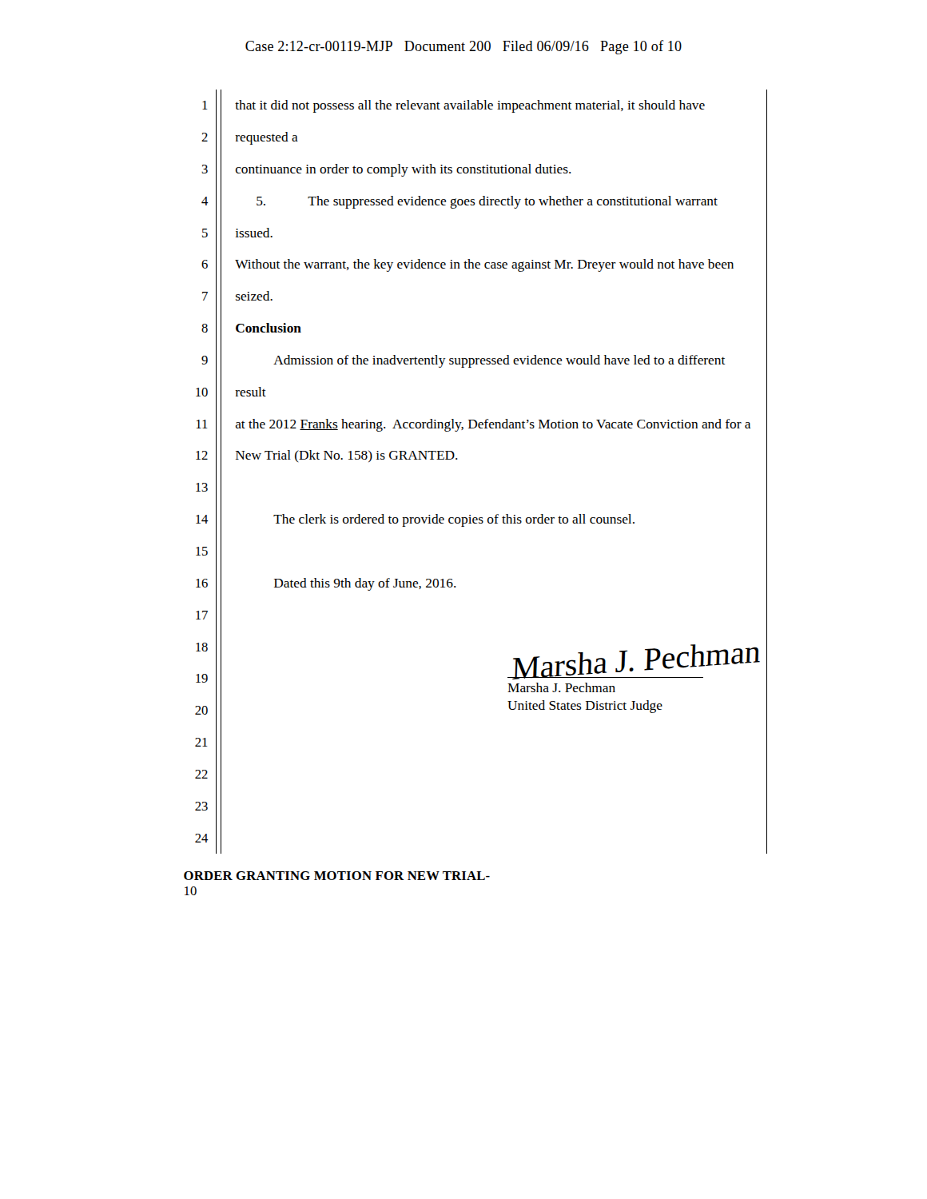Case 2:12-cr-00119-MJP Document 200 Filed 06/09/16 Page 10 of 10
1
2
3
4
5
6
7
8
9
10
11
12
13
14
15
16
17
18
19
20
21
22
23
24
that it did not possess all the relevant available impeachment material, it should have requested a
continuance in order to comply with its constitutional duties.
5. The suppressed evidence goes directly to whether a constitutional warrant issued.
Without the warrant, the key evidence in the case against Mr. Dreyer would not have been
seized.
Conclusion
Admission of the inadvertently suppressed evidence would have led to a different result
at the 2012 Franks hearing. Accordingly, Defendant’s Motion to Vacate Conviction and for a
New Trial (Dkt No. 158) is GRANTED.
The clerk is ordered to provide copies of this order to all counsel.
Dated this 9th day of June, 2016.
Marsha J. Pechman
Marsha J. Pechman
United States District Judge
ORDER GRANTING MOTION FOR NEW TRIAL-
10